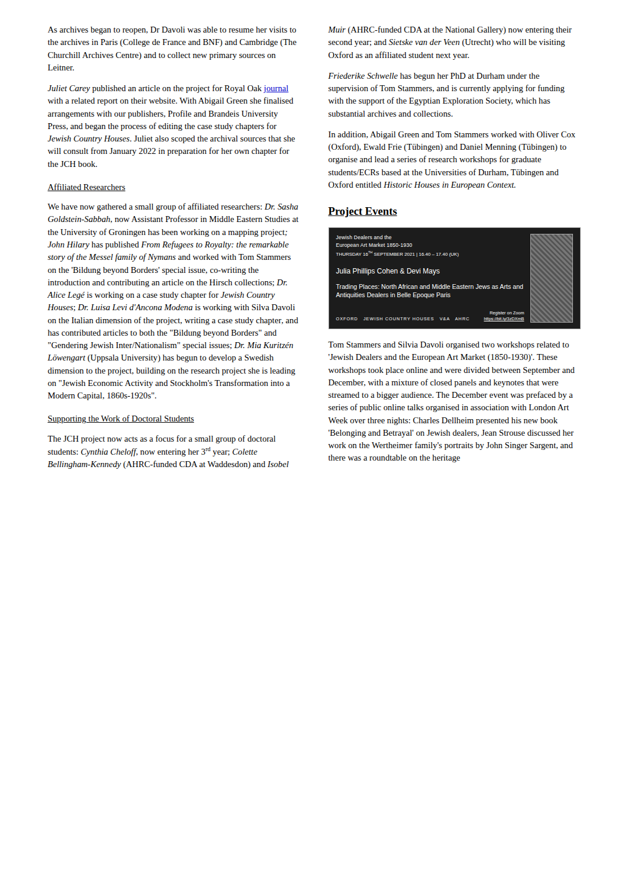As archives began to reopen, Dr Davoli was able to resume her visits to the archives in Paris (College de France and BNF) and Cambridge (The Churchill Archives Centre) and to collect new primary sources on Leitner.
Juliet Carey published an article on the project for Royal Oak journal with a related report on their website. With Abigail Green she finalised arrangements with our publishers, Profile and Brandeis University Press, and began the process of editing the case study chapters for Jewish Country Houses. Juliet also scoped the archival sources that she will consult from January 2022 in preparation for her own chapter for the JCH book.
Affiliated Researchers
We have now gathered a small group of affiliated researchers: Dr. Sasha Goldstein-Sabbah, now Assistant Professor in Middle Eastern Studies at the University of Groningen has been working on a mapping project; John Hilary has published From Refugees to Royalty: the remarkable story of the Messel family of Nymans and worked with Tom Stammers on the 'Bildung beyond Borders' special issue, co-writing the introduction and contributing an article on the Hirsch collections; Dr. Alice Legé is working on a case study chapter for Jewish Country Houses; Dr. Luisa Levi d'Ancona Modena is working with Silva Davoli on the Italian dimension of the project, writing a case study chapter, and has contributed articles to both the "Bildung beyond Borders" and "Gendering Jewish Inter/Nationalism" special issues; Dr. Mia Kuritzén Löwengart (Uppsala University) has begun to develop a Swedish dimension to the project, building on the research project she is leading on "Jewish Economic Activity and Stockholm's Transformation into a Modern Capital, 1860s-1920s".
Supporting the Work of Doctoral Students
The JCH project now acts as a focus for a small group of doctoral students: Cynthia Cheloff, now entering her 3rd year; Colette Bellingham-Kennedy (AHRC-funded CDA at Waddesdon) and Isobel Muir (AHRC-funded CDA at the National Gallery) now entering their second year; and Sietske van der Veen (Utrecht) who will be visiting Oxford as an affiliated student next year.
Friederike Schwelle has begun her PhD at Durham under the supervision of Tom Stammers, and is currently applying for funding with the support of the Egyptian Exploration Society, which has substantial archives and collections.
In addition, Abigail Green and Tom Stammers worked with Oliver Cox (Oxford), Ewald Frie (Tübingen) and Daniel Menning (Tübingen) to organise and lead a series of research workshops for graduate students/ECRs based at the Universities of Durham, Tübingen and Oxford entitled Historic Houses in European Context.
Project Events
Jewish Dealers and the
European Art Market 1850-1930
THURSDAY 16TH SEPTEMBER 2021 | 16.40 – 17.40 (UK)
Julia Phillips Cohen & Devi Mays
Trading Places: North African and Middle Eastern Jews as Arts and Antiquities Dealers in Belle Epoque Paris
OXFORD JEWISH COUNTRY HOUSES V&A AHRC
Register on Zoom
https://bit.ly/3zDXmB
Tom Stammers and Silvia Davoli organised two workshops related to 'Jewish Dealers and the European Art Market (1850-1930)'. These workshops took place online and were divided between September and December, with a mixture of closed panels and keynotes that were streamed to a bigger audience. The December event was prefaced by a series of public online talks organised in association with London Art Week over three nights: Charles Dellheim presented his new book 'Belonging and Betrayal' on Jewish dealers, Jean Strouse discussed her work on the Wertheimer family's portraits by John Singer Sargent, and there was a roundtable on the heritage